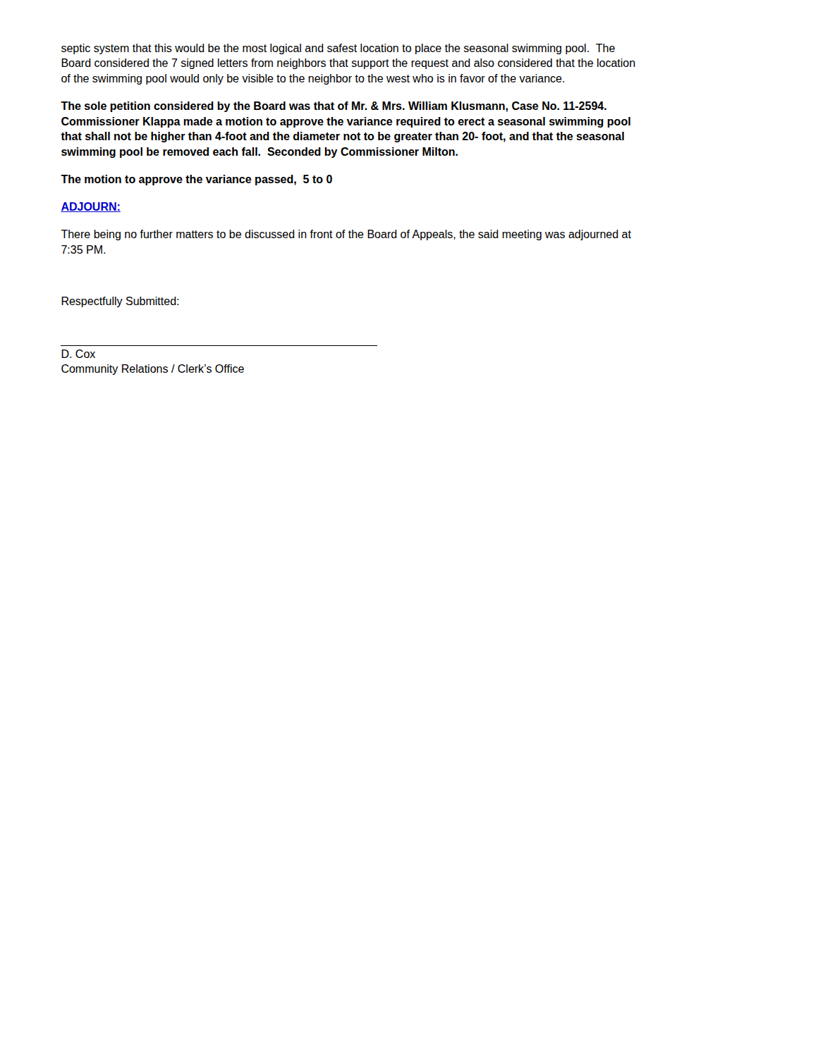septic system that this would be the most logical and safest location to place the seasonal swimming pool. The Board considered the 7 signed letters from neighbors that support the request and also considered that the location of the swimming pool would only be visible to the neighbor to the west who is in favor of the variance.
The sole petition considered by the Board was that of Mr. & Mrs. William Klusmann, Case No. 11-2594. Commissioner Klappa made a motion to approve the variance required to erect a seasonal swimming pool that shall not be higher than 4-foot and the diameter not to be greater than 20- foot, and that the seasonal swimming pool be removed each fall. Seconded by Commissioner Milton.
The motion to approve the variance passed, 5 to 0
ADJOURN:
There being no further matters to be discussed in front of the Board of Appeals, the said meeting was adjourned at 7:35 PM.
Respectfully Submitted:
D. Cox
Community Relations / Clerk’s Office